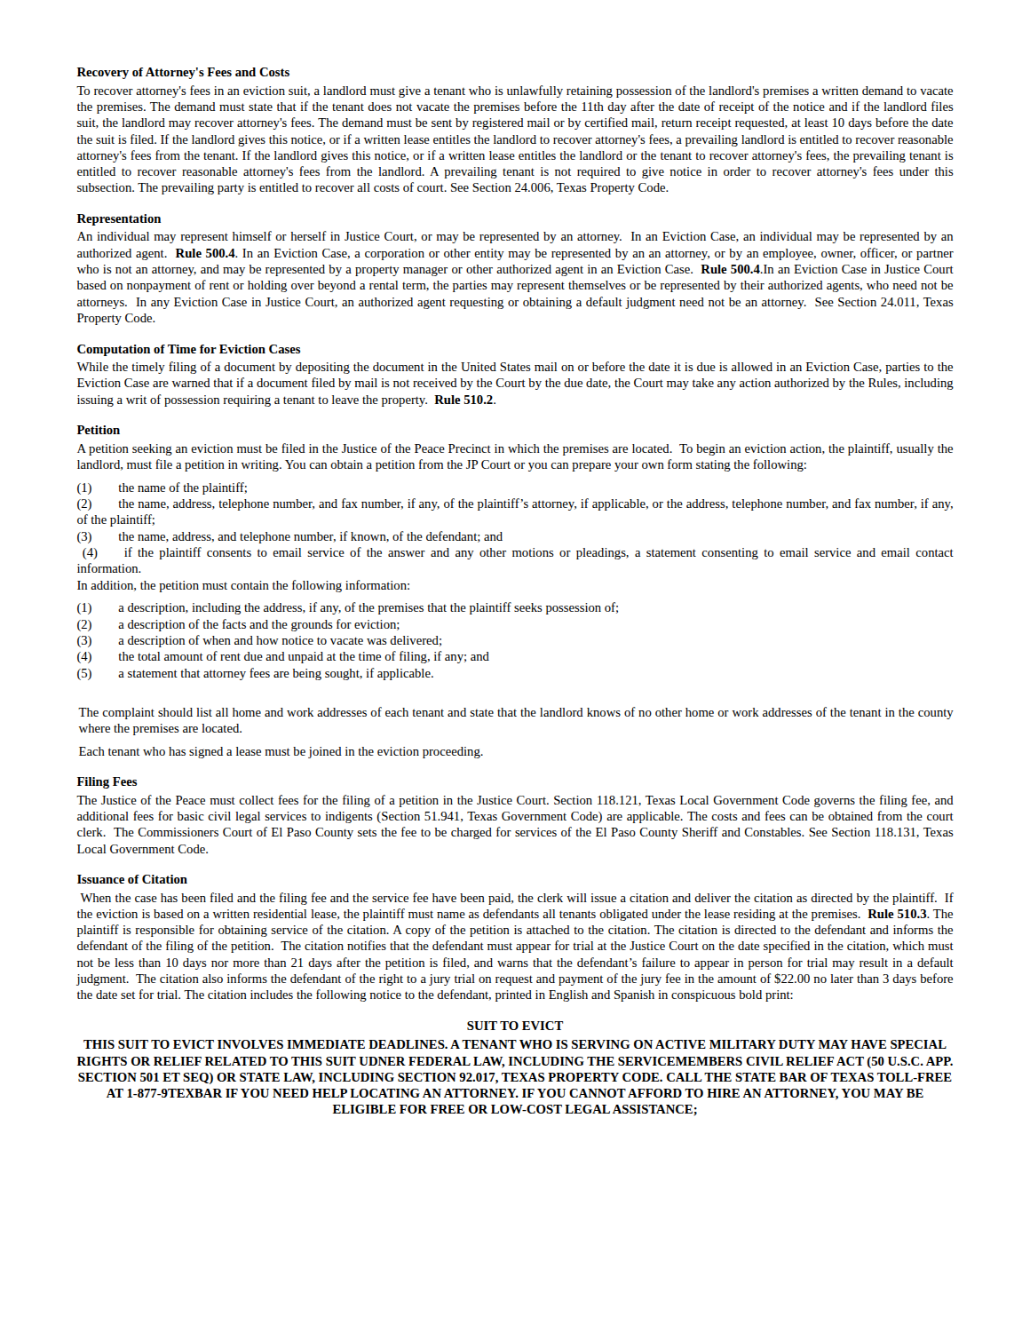Recovery of Attorney's Fees and Costs
To recover attorney's fees in an eviction suit, a landlord must give a tenant who is unlawfully retaining possession of the landlord's premises a written demand to vacate the premises. The demand must state that if the tenant does not vacate the premises before the 11th day after the date of receipt of the notice and if the landlord files suit, the landlord may recover attorney's fees. The demand must be sent by registered mail or by certified mail, return receipt requested, at least 10 days before the date the suit is filed. If the landlord gives this notice, or if a written lease entitles the landlord to recover attorney's fees, a prevailing landlord is entitled to recover reasonable attorney's fees from the tenant. If the landlord gives this notice, or if a written lease entitles the landlord or the tenant to recover attorney's fees, the prevailing tenant is entitled to recover reasonable attorney's fees from the landlord. A prevailing tenant is not required to give notice in order to recover attorney's fees under this subsection. The prevailing party is entitled to recover all costs of court. See Section 24.006, Texas Property Code.
Representation
An individual may represent himself or herself in Justice Court, or may be represented by an attorney. In an Eviction Case, an individual may be represented by an authorized agent. Rule 500.4. In an Eviction Case, a corporation or other entity may be represented by an an attorney, or by an employee, owner, officer, or partner who is not an attorney, and may be represented by a property manager or other authorized agent in an Eviction Case. Rule 500.4.In an Eviction Case in Justice Court based on nonpayment of rent or holding over beyond a rental term, the parties may represent themselves or be represented by their authorized agents, who need not be attorneys. In any Eviction Case in Justice Court, an authorized agent requesting or obtaining a default judgment need not be an attorney. See Section 24.011, Texas Property Code.
Computation of Time for Eviction Cases
While the timely filing of a document by depositing the document in the United States mail on or before the date it is due is allowed in an Eviction Case, parties to the Eviction Case are warned that if a document filed by mail is not received by the Court by the due date, the Court may take any action authorized by the Rules, including issuing a writ of possession requiring a tenant to leave the property. Rule 510.2.
Petition
A petition seeking an eviction must be filed in the Justice of the Peace Precinct in which the premises are located. To begin an eviction action, the plaintiff, usually the landlord, must file a petition in writing. You can obtain a petition from the JP Court or you can prepare your own form stating the following:
(1) the name of the plaintiff;
(2) the name, address, telephone number, and fax number, if any, of the plaintiff’s attorney, if applicable, or the address, telephone number, and fax number, if any, of the plaintiff;
(3) the name, address, and telephone number, if known, of the defendant; and
(4) if the plaintiff consents to email service of the answer and any other motions or pleadings, a statement consenting to email service and email contact information.
In addition, the petition must contain the following information:
(1) a description, including the address, if any, of the premises that the plaintiff seeks possession of;
(2) a description of the facts and the grounds for eviction;
(3) a description of when and how notice to vacate was delivered;
(4) the total amount of rent due and unpaid at the time of filing, if any; and
(5) a statement that attorney fees are being sought, if applicable.
The complaint should list all home and work addresses of each tenant and state that the landlord knows of no other home or work addresses of the tenant in the county where the premises are located.
Each tenant who has signed a lease must be joined in the eviction proceeding.
Filing Fees
The Justice of the Peace must collect fees for the filing of a petition in the Justice Court. Section 118.121, Texas Local Government Code governs the filing fee, and additional fees for basic civil legal services to indigents (Section 51.941, Texas Government Code) are applicable. The costs and fees can be obtained from the court clerk. The Commissioners Court of El Paso County sets the fee to be charged for services of the El Paso County Sheriff and Constables. See Section 118.131, Texas Local Government Code.
Issuance of Citation
When the case has been filed and the filing fee and the service fee have been paid, the clerk will issue a citation and deliver the citation as directed by the plaintiff. If the eviction is based on a written residential lease, the plaintiff must name as defendants all tenants obligated under the lease residing at the premises. Rule 510.3. The plaintiff is responsible for obtaining service of the citation. A copy of the petition is attached to the citation. The citation is directed to the defendant and informs the defendant of the filing of the petition. The citation notifies that the defendant must appear for trial at the Justice Court on the date specified in the citation, which must not be less than 10 days nor more than 21 days after the petition is filed, and warns that the defendant’s failure to appear in person for trial may result in a default judgment. The citation also informs the defendant of the right to a jury trial on request and payment of the jury fee in the amount of $22.00 no later than 3 days before the date set for trial. The citation includes the following notice to the defendant, printed in English and Spanish in conspicuous bold print:
SUIT TO EVICT
THIS SUIT TO EVICT INVOLVES IMMEDIATE DEADLINES. A TENANT WHO IS SERVING ON ACTIVE MILITARY DUTY MAY HAVE SPECIAL RIGHTS OR RELIEF RELATED TO THIS SUIT UDNER FEDERAL LAW, INCLUDING THE SERVICEMEMBERS CIVIL RELIEF ACT (50 U.S.C. APP. SECTION 501 ET SEQ) OR STATE LAW, INCLUDING SECTION 92.017, TEXAS PROPERTY CODE. CALL THE STATE BAR OF TEXAS TOLL-FREE AT 1-877-9TEXBAR IF YOU NEED HELP LOCATING AN ATTORNEY. IF YOU CANNOT AFFORD TO HIRE AN ATTORNEY, YOU MAY BE ELIGIBLE FOR FREE OR LOW-COST LEGAL ASSISTANCE;